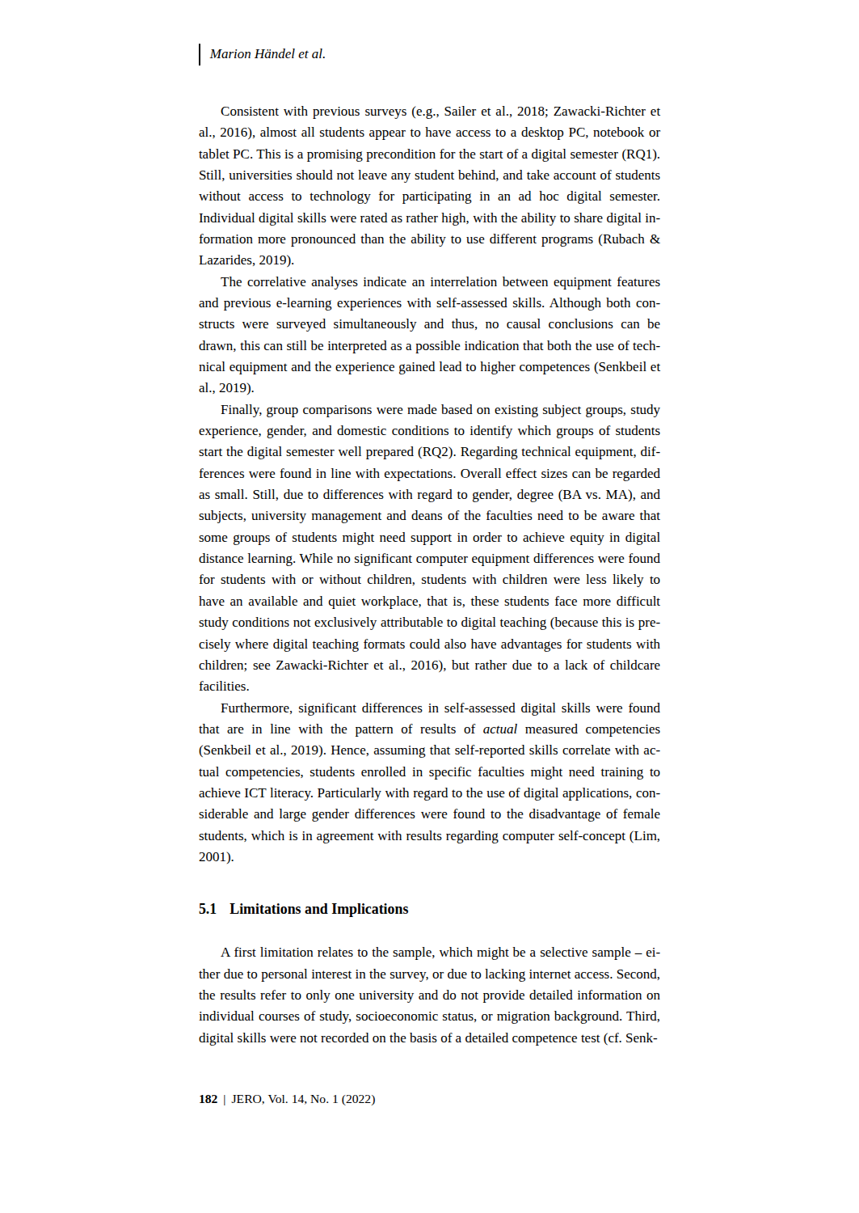Marion Händel et al.
Consistent with previous surveys (e.g., Sailer et al., 2018; Zawacki-Richter et al., 2016), almost all students appear to have access to a desktop PC, notebook or tablet PC. This is a promising precondition for the start of a digital semester (RQ1). Still, universities should not leave any student behind, and take account of students without access to technology for participating in an ad hoc digital semester. Individual digital skills were rated as rather high, with the ability to share digital information more pronounced than the ability to use different programs (Rubach & Lazarides, 2019).
The correlative analyses indicate an interrelation between equipment features and previous e-learning experiences with self-assessed skills. Although both constructs were surveyed simultaneously and thus, no causal conclusions can be drawn, this can still be interpreted as a possible indication that both the use of technical equipment and the experience gained lead to higher competences (Senkbeil et al., 2019).
Finally, group comparisons were made based on existing subject groups, study experience, gender, and domestic conditions to identify which groups of students start the digital semester well prepared (RQ2). Regarding technical equipment, differences were found in line with expectations. Overall effect sizes can be regarded as small. Still, due to differences with regard to gender, degree (BA vs. MA), and subjects, university management and deans of the faculties need to be aware that some groups of students might need support in order to achieve equity in digital distance learning. While no significant computer equipment differences were found for students with or without children, students with children were less likely to have an available and quiet workplace, that is, these students face more difficult study conditions not exclusively attributable to digital teaching (because this is precisely where digital teaching formats could also have advantages for students with children; see Zawacki-Richter et al., 2016), but rather due to a lack of childcare facilities.
Furthermore, significant differences in self-assessed digital skills were found that are in line with the pattern of results of actual measured competencies (Senkbeil et al., 2019). Hence, assuming that self-reported skills correlate with actual competencies, students enrolled in specific faculties might need training to achieve ICT literacy. Particularly with regard to the use of digital applications, considerable and large gender differences were found to the disadvantage of female students, which is in agreement with results regarding computer self-concept (Lim, 2001).
5.1 Limitations and Implications
A first limitation relates to the sample, which might be a selective sample – either due to personal interest in the survey, or due to lacking internet access. Second, the results refer to only one university and do not provide detailed information on individual courses of study, socioeconomic status, or migration background. Third, digital skills were not recorded on the basis of a detailed competence test (cf. Senk-
182|JERO, Vol. 14, No. 1 (2022)